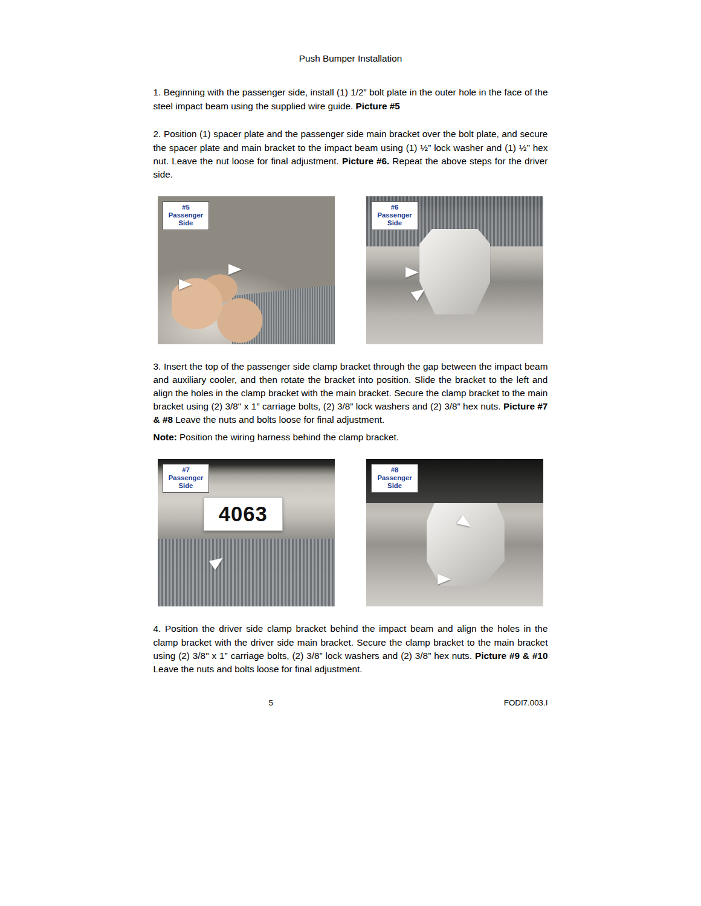Push Bumper Installation
1. Beginning with the passenger side, install (1) 1/2” bolt plate in the outer hole in the face of the steel impact beam using the supplied wire guide. Picture #5
2. Position (1) spacer plate and the passenger side main bracket over the bolt plate, and secure the spacer plate and main bracket to the impact beam using (1) ½” lock washer and (1) ½” hex nut. Leave the nut loose for final adjustment. Picture #6. Repeat the above steps for the driver side.
#5 Passenger
Side
#6 Passenger
Side
3. Insert the top of the passenger side clamp bracket through the gap between the impact beam and auxiliary cooler, and then rotate the bracket into position. Slide the bracket to the left and align the holes in the clamp bracket with the main bracket. Secure the clamp bracket to the main bracket using (2) 3/8" x 1” carriage bolts, (2) 3/8” lock washers and (2) 3/8” hex nuts. Picture #7 & #8 Leave the nuts and bolts loose for final adjustment.
Note: Position the wiring harness behind the clamp bracket.
#7 Passenger
Side
#8 Passenger
Side
4. Position the driver side clamp bracket behind the impact beam and align the holes in the clamp bracket with the driver side main bracket. Secure the clamp bracket to the main bracket using (2) 3/8" x 1” carriage bolts, (2) 3/8” lock washers and (2) 3/8” hex nuts. Picture #9 & #10 Leave the nuts and bolts loose for final adjustment.
5 FODI7.003.I